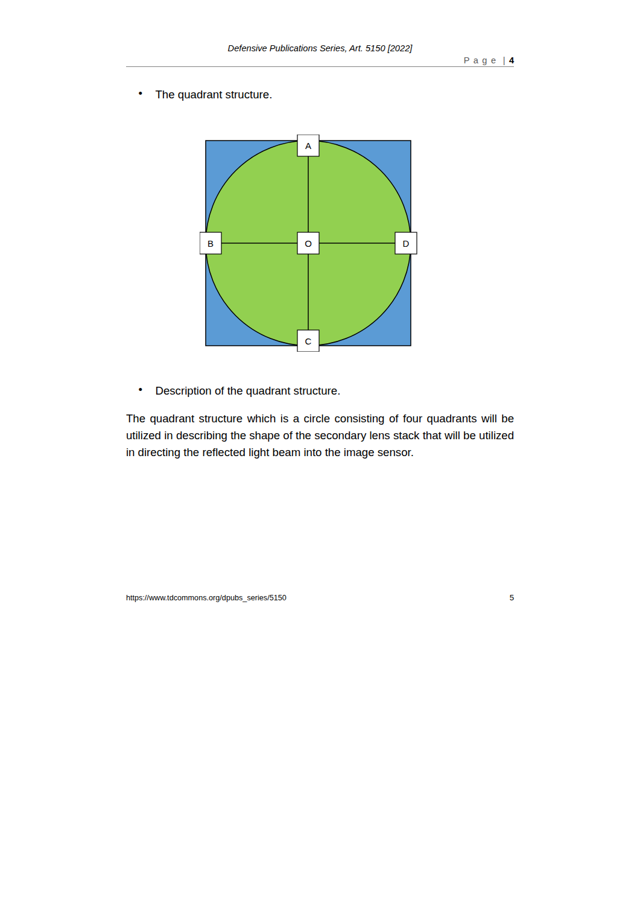Defensive Publications Series, Art. 5150 [2022]
P a g e | 4
The quadrant structure.
A C B D O
Description of the quadrant structure.
The quadrant structure which is a circle consisting of four quadrants will be utilized in describing the shape of the secondary lens stack that will be utilized in directing the reflected light beam into the image sensor.
https://www.tdcommons.org/dpubs_series/5150 5